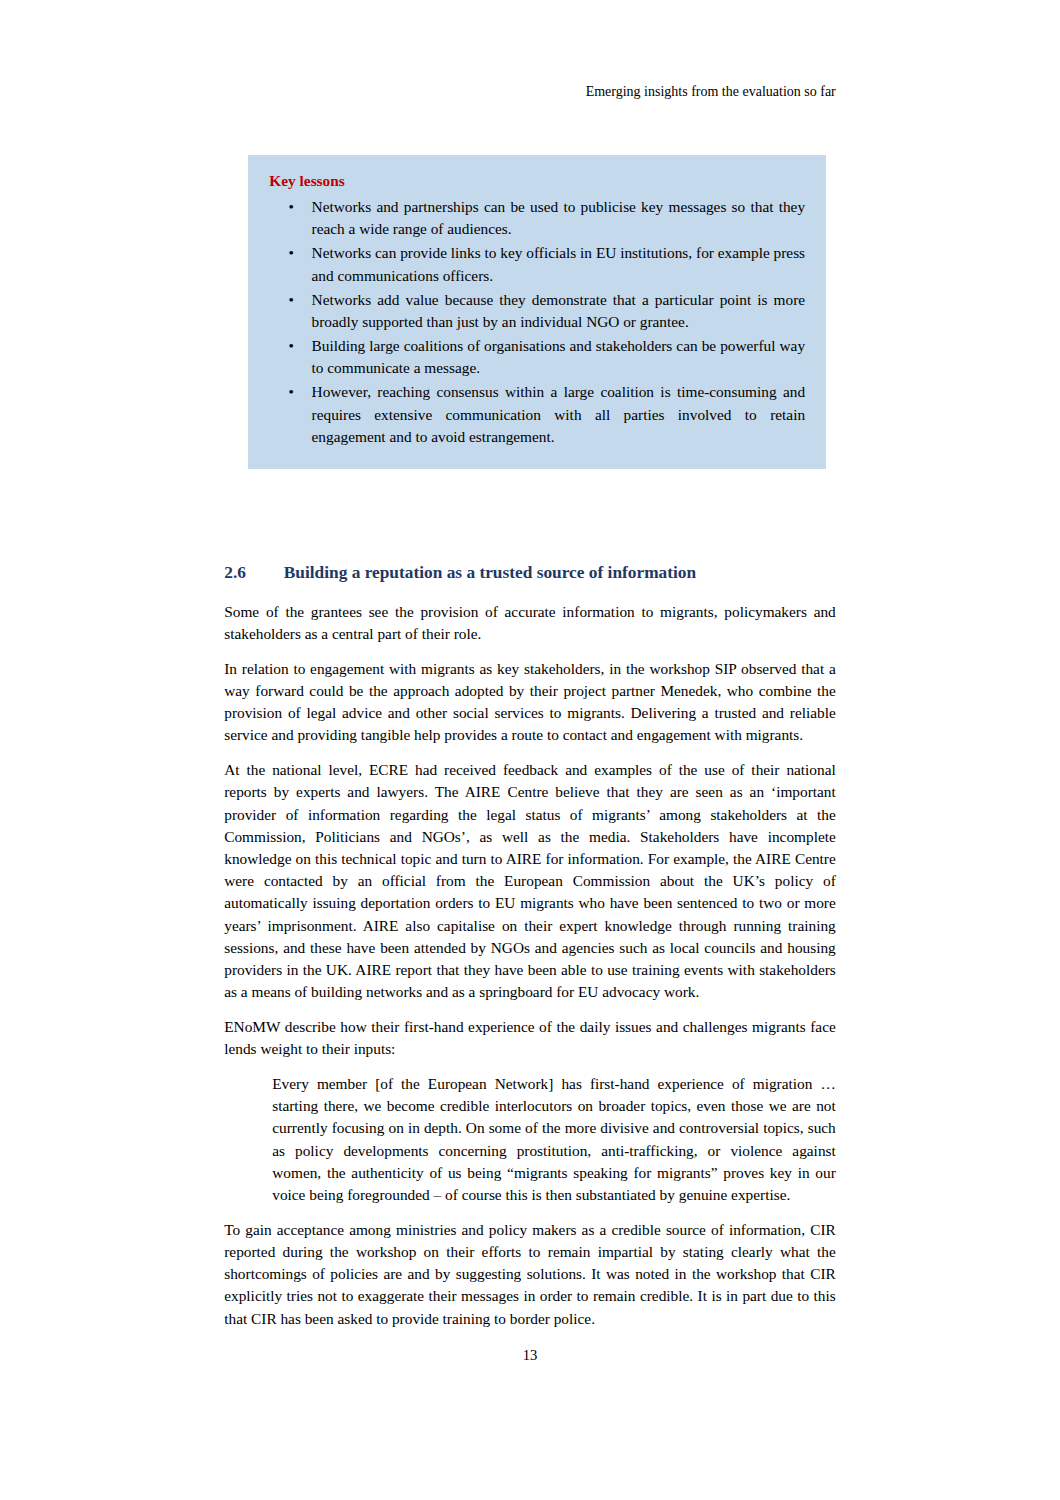Emerging insights from the evaluation so far
Key lessons
Networks and partnerships can be used to publicise key messages so that they reach a wide range of audiences.
Networks can provide links to key officials in EU institutions, for example press and communications officers.
Networks add value because they demonstrate that a particular point is more broadly supported than just by an individual NGO or grantee.
Building large coalitions of organisations and stakeholders can be powerful way to communicate a message.
However, reaching consensus within a large coalition is time-consuming and requires extensive communication with all parties involved to retain engagement and to avoid estrangement.
2.6 Building a reputation as a trusted source of information
Some of the grantees see the provision of accurate information to migrants, policymakers and stakeholders as a central part of their role.
In relation to engagement with migrants as key stakeholders, in the workshop SIP observed that a way forward could be the approach adopted by their project partner Menedek, who combine the provision of legal advice and other social services to migrants. Delivering a trusted and reliable service and providing tangible help provides a route to contact and engagement with migrants.
At the national level, ECRE had received feedback and examples of the use of their national reports by experts and lawyers. The AIRE Centre believe that they are seen as an ‘important provider of information regarding the legal status of migrants’ among stakeholders at the Commission, Politicians and NGOs’, as well as the media. Stakeholders have incomplete knowledge on this technical topic and turn to AIRE for information. For example, the AIRE Centre were contacted by an official from the European Commission about the UK’s policy of automatically issuing deportation orders to EU migrants who have been sentenced to two or more years’ imprisonment. AIRE also capitalise on their expert knowledge through running training sessions, and these have been attended by NGOs and agencies such as local councils and housing providers in the UK. AIRE report that they have been able to use training events with stakeholders as a means of building networks and as a springboard for EU advocacy work.
ENoMW describe how their first-hand experience of the daily issues and challenges migrants face lends weight to their inputs:
Every member [of the European Network] has first-hand experience of migration … starting there, we become credible interlocutors on broader topics, even those we are not currently focusing on in depth. On some of the more divisive and controversial topics, such as policy developments concerning prostitution, anti-trafficking, or violence against women, the authenticity of us being “migrants speaking for migrants” proves key in our voice being foregrounded – of course this is then substantiated by genuine expertise.
To gain acceptance among ministries and policy makers as a credible source of information, CIR reported during the workshop on their efforts to remain impartial by stating clearly what the shortcomings of policies are and by suggesting solutions. It was noted in the workshop that CIR explicitly tries not to exaggerate their messages in order to remain credible. It is in part due to this that CIR has been asked to provide training to border police.
13